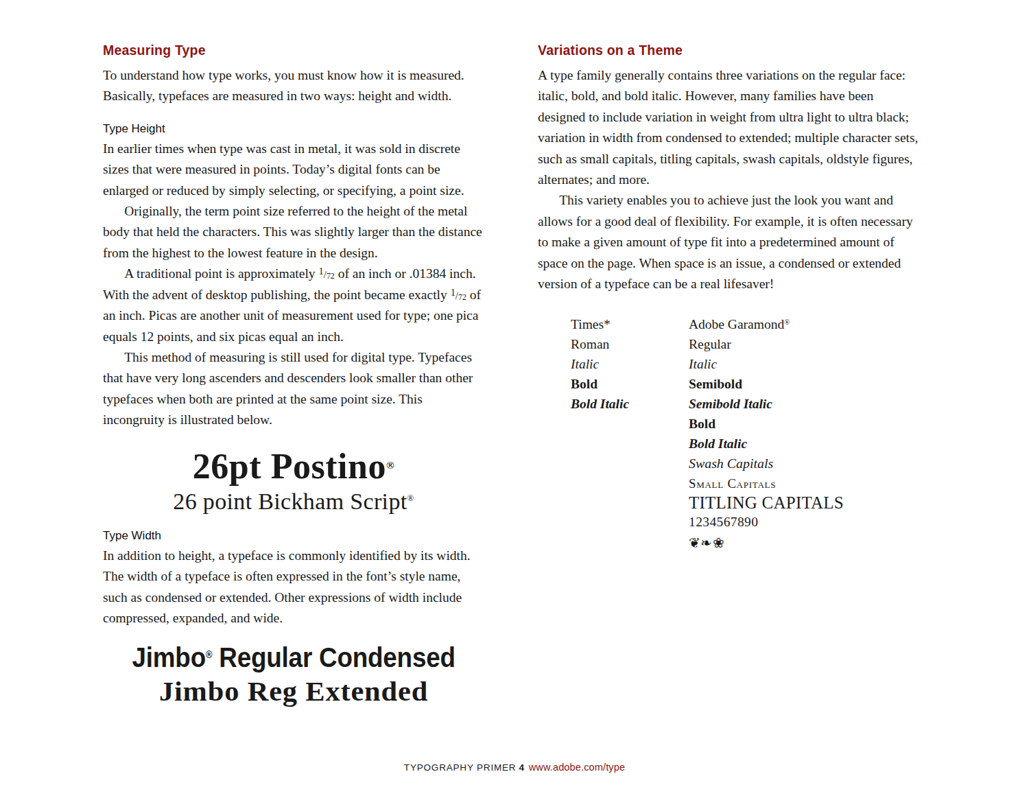Measuring Type
To understand how type works, you must know how it is measured. Basically, typefaces are measured in two ways: height and width.
Type Height
In earlier times when type was cast in metal, it was sold in discrete sizes that were measured in points. Today’s digital fonts can be enlarged or reduced by simply selecting, or specifying, a point size.
Originally, the term point size referred to the height of the metal body that held the characters. This was slightly larger than the distance from the highest to the lowest feature in the design.
A traditional point is approximately 1/72 of an inch or .01384 inch. With the advent of desktop publishing, the point became exactly 1/72 of an inch. Picas are another unit of measurement used for type; one pica equals 12 points, and six picas equal an inch.
This method of measuring is still used for digital type. Typefaces that have very long ascenders and descenders look smaller than other typefaces when both are printed at the same point size. This incongruity is illustrated below.
26pt Postino®
26 point Bickham Script®
Type Width
In addition to height, a typeface is commonly identified by its width. The width of a typeface is often expressed in the font’s style name, such as condensed or extended. Other expressions of width include compressed, expanded, and wide.
Jimbo® Regular Condensed
Jimbo Reg Extended
Variations on a Theme
A type family generally contains three variations on the regular face: italic, bold, and bold italic. However, many families have been designed to include variation in weight from ultra light to ultra black; variation in width from condensed to extended; multiple character sets, such as small capitals, titling capitals, swash capitals, oldstyle figures, alternates; and more.
This variety enables you to achieve just the look you want and allows for a good deal of flexibility. For example, it is often necessary to make a given amount of type fit into a predetermined amount of space on the page. When space is an issue, a condensed or extended version of a typeface can be a real lifesaver!
Times*
Roman
Italic
Bold
Bold Italic
Adobe Garamond®
Regular
Italic
Semibold
Semibold Italic
Bold
Bold Italic
Swash Capitals
Small Capitals
TITLING CAPITALS
1234567890
❦❧❀
Typography Primer 4 www.adobe.com/type